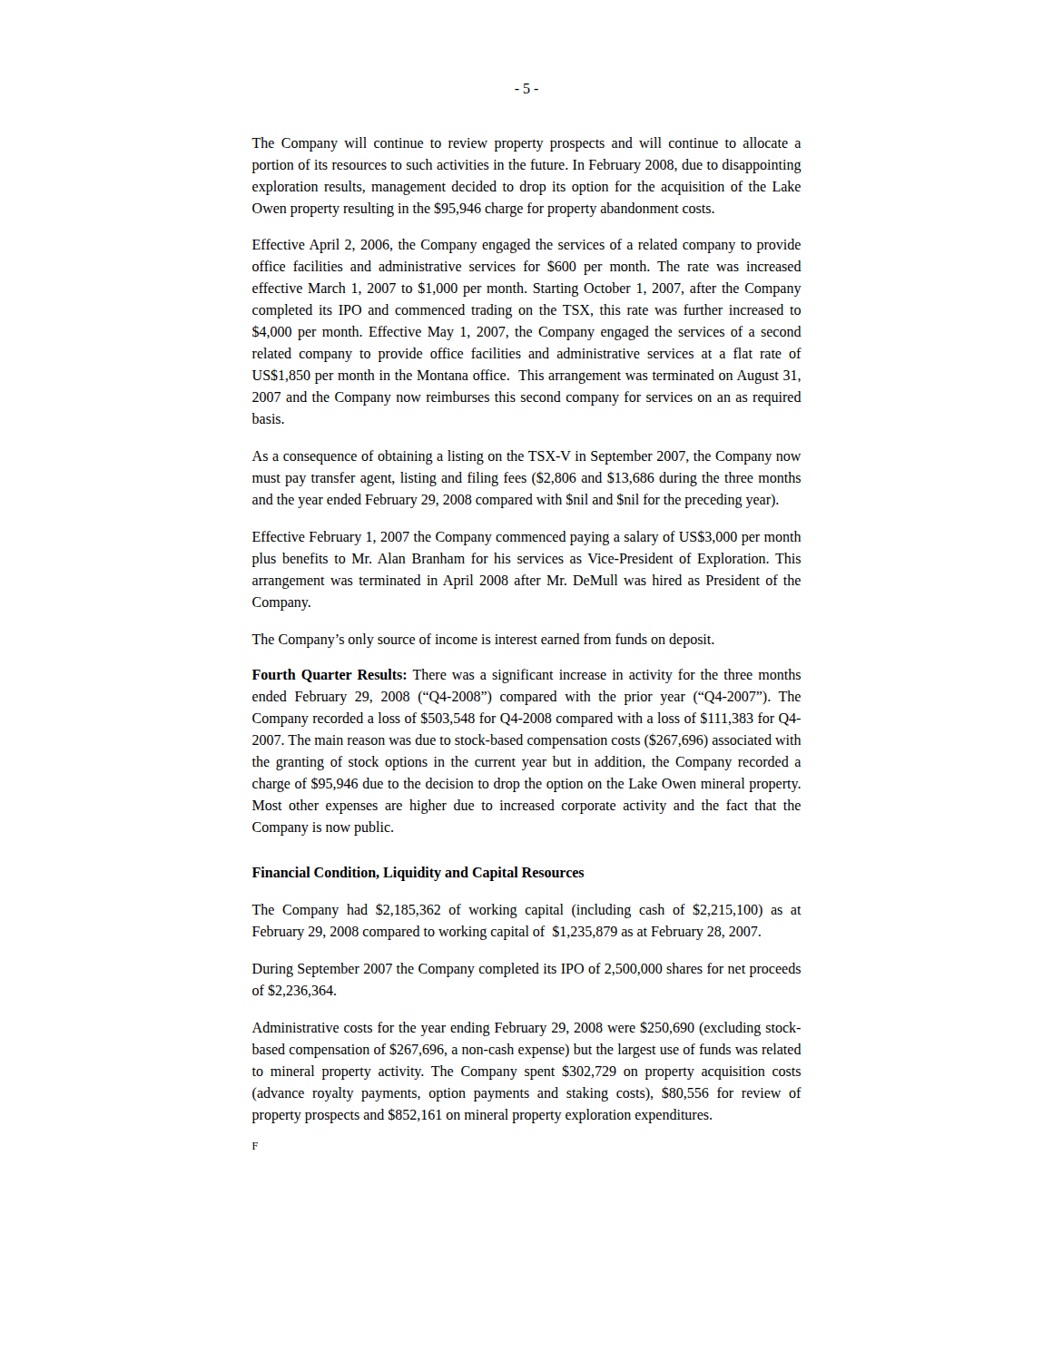- 5 -
The Company will continue to review property prospects and will continue to allocate a portion of its resources to such activities in the future. In February 2008, due to disappointing exploration results, management decided to drop its option for the acquisition of the Lake Owen property resulting in the $95,946 charge for property abandonment costs.
Effective April 2, 2006, the Company engaged the services of a related company to provide office facilities and administrative services for $600 per month. The rate was increased effective March 1, 2007 to $1,000 per month. Starting October 1, 2007, after the Company completed its IPO and commenced trading on the TSX, this rate was further increased to $4,000 per month. Effective May 1, 2007, the Company engaged the services of a second related company to provide office facilities and administrative services at a flat rate of US$1,850 per month in the Montana office. This arrangement was terminated on August 31, 2007 and the Company now reimburses this second company for services on an as required basis.
As a consequence of obtaining a listing on the TSX-V in September 2007, the Company now must pay transfer agent, listing and filing fees ($2,806 and $13,686 during the three months and the year ended February 29, 2008 compared with $nil and $nil for the preceding year).
Effective February 1, 2007 the Company commenced paying a salary of US$3,000 per month plus benefits to Mr. Alan Branham for his services as Vice-President of Exploration. This arrangement was terminated in April 2008 after Mr. DeMull was hired as President of the Company.
The Company’s only source of income is interest earned from funds on deposit.
Fourth Quarter Results: There was a significant increase in activity for the three months ended February 29, 2008 (“Q4-2008”) compared with the prior year (“Q4-2007”). The Company recorded a loss of $503,548 for Q4-2008 compared with a loss of $111,383 for Q4-2007. The main reason was due to stock-based compensation costs ($267,696) associated with the granting of stock options in the current year but in addition, the Company recorded a charge of $95,946 due to the decision to drop the option on the Lake Owen mineral property. Most other expenses are higher due to increased corporate activity and the fact that the Company is now public.
Financial Condition, Liquidity and Capital Resources
The Company had $2,185,362 of working capital (including cash of $2,215,100) as at February 29, 2008 compared to working capital of $1,235,879 as at February 28, 2007.
During September 2007 the Company completed its IPO of 2,500,000 shares for net proceeds of $2,236,364.
Administrative costs for the year ending February 29, 2008 were $250,690 (excluding stock-based compensation of $267,696, a non-cash expense) but the largest use of funds was related to mineral property activity. The Company spent $302,729 on property acquisition costs (advance royalty payments, option payments and staking costs), $80,556 for review of property prospects and $852,161 on mineral property exploration expenditures.
F